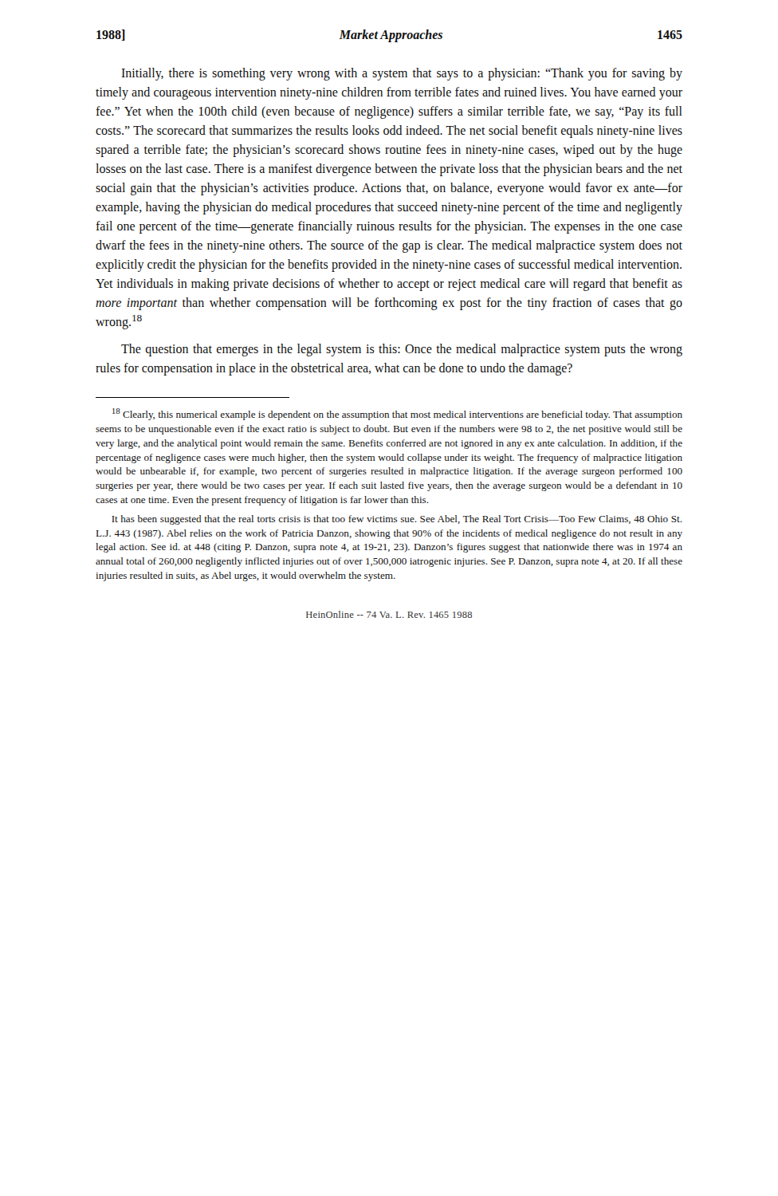1988] Market Approaches 1465
Initially, there is something very wrong with a system that says to a physician: “Thank you for saving by timely and courageous intervention ninety-nine children from terrible fates and ruined lives. You have earned your fee.” Yet when the 100th child (even because of negligence) suffers a similar terrible fate, we say, “Pay its full costs.” The scorecard that summarizes the results looks odd indeed. The net social benefit equals ninety-nine lives spared a terrible fate; the physician’s scorecard shows routine fees in ninety-nine cases, wiped out by the huge losses on the last case. There is a manifest divergence between the private loss that the physician bears and the net social gain that the physician’s activities produce. Actions that, on balance, everyone would favor ex ante—for example, having the physician do medical procedures that succeed ninety-nine percent of the time and negligently fail one percent of the time—generate financially ruinous results for the physician. The expenses in the one case dwarf the fees in the ninety-nine others. The source of the gap is clear. The medical malpractice system does not explicitly credit the physician for the benefits provided in the ninety-nine cases of successful medical intervention. Yet individuals in making private decisions of whether to accept or reject medical care will regard that benefit as more important than whether compensation will be forthcoming ex post for the tiny fraction of cases that go wrong.18
The question that emerges in the legal system is this: Once the medical malpractice system puts the wrong rules for compensation in place in the obstetrical area, what can be done to undo the damage?
18 Clearly, this numerical example is dependent on the assumption that most medical interventions are beneficial today. That assumption seems to be unquestionable even if the exact ratio is subject to doubt. But even if the numbers were 98 to 2, the net positive would still be very large, and the analytical point would remain the same. Benefits conferred are not ignored in any ex ante calculation. In addition, if the percentage of negligence cases were much higher, then the system would collapse under its weight. The frequency of malpractice litigation would be unbearable if, for example, two percent of surgeries resulted in malpractice litigation. If the average surgeon performed 100 surgeries per year, there would be two cases per year. If each suit lasted five years, then the average surgeon would be a defendant in 10 cases at one time. Even the present frequency of litigation is far lower than this.
It has been suggested that the real torts crisis is that too few victims sue. See Abel, The Real Tort Crisis—Too Few Claims, 48 Ohio St. L.J. 443 (1987). Abel relies on the work of Patricia Danzon, showing that 90% of the incidents of medical negligence do not result in any legal action. See id. at 448 (citing P. Danzon, supra note 4, at 19-21, 23). Danzon’s figures suggest that nationwide there was in 1974 an annual total of 260,000 negligently inflicted injuries out of over 1,500,000 iatrogenic injuries. See P. Danzon, supra note 4, at 20. If all these injuries resulted in suits, as Abel urges, it would overwhelm the system.
HeinOnline -- 74 Va. L. Rev. 1465 1988